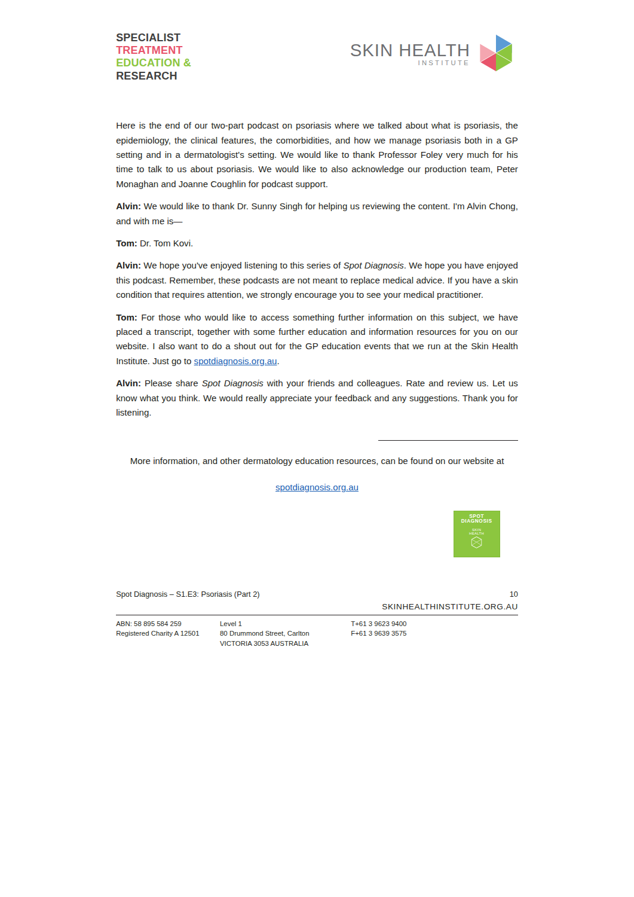Specialist
Treatment
Education &
Research
SKIN HEALTH
INSTITUTE
Here is the end of our two-part podcast on psoriasis where we talked about what is psoriasis, the epidemiology, the clinical features, the comorbidities, and how we manage psoriasis both in a GP setting and in a dermatologist's setting. We would like to thank Professor Foley very much for his time to talk to us about psoriasis. We would like to also acknowledge our production team, Peter Monaghan and Joanne Coughlin for podcast support.
Alvin: We would like to thank Dr. Sunny Singh for helping us reviewing the content. I'm Alvin Chong, and with me is—
Tom: Dr. Tom Kovi.
Alvin: We hope you've enjoyed listening to this series of Spot Diagnosis. We hope you have enjoyed this podcast. Remember, these podcasts are not meant to replace medical advice. If you have a skin condition that requires attention, we strongly encourage you to see your medical practitioner.
Tom: For those who would like to access something further information on this subject, we have placed a transcript, together with some further education and information resources for you on our website. I also want to do a shout out for the GP education events that we run at the Skin Health Institute. Just go to spotdiagnosis.org.au.
Alvin: Please share Spot Diagnosis with your friends and colleagues. Rate and review us. Let us know what you think. We would really appreciate your feedback and any suggestions. Thank you for listening.
More information, and other dermatology education resources, can be found on our website at spotdiagnosis.org.au
SPOT
DIAGNOSIS
SKIN HEALTH
Spot Diagnosis – S1.E3: Psoriasis (Part 2)
10
SKINHEALTHINSTITUTE.ORG.AU
ABN: 58 895 584 259
Registered Charity A 12501
Level 1
80 Drummond Street, Carlton
VICTORIA 3053 AUSTRALIA
T+61 3 9623 9400
F+61 3 9639 3575